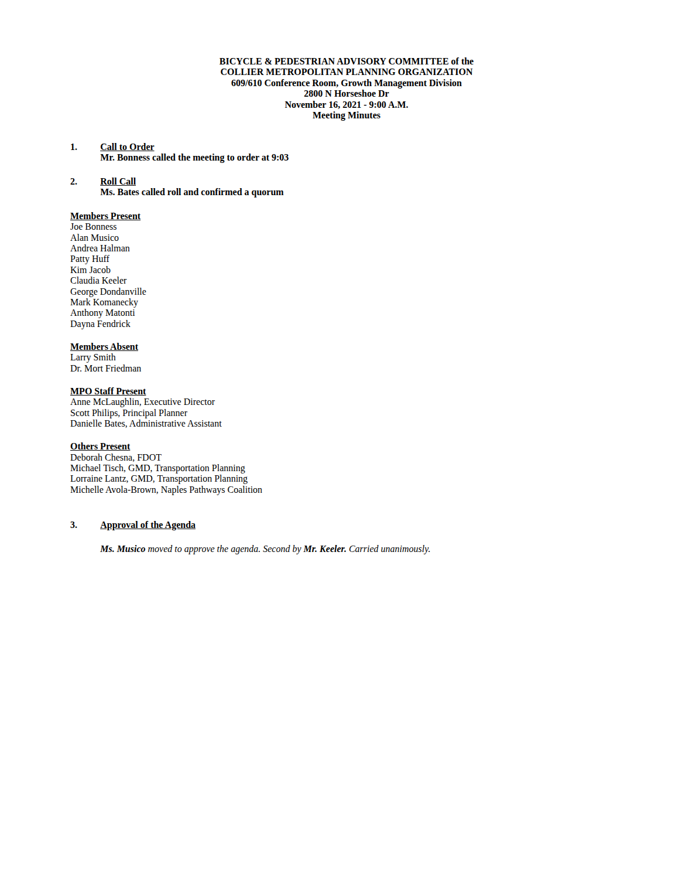BICYCLE & PEDESTRIAN ADVISORY COMMITTEE of the
COLLIER METROPOLITAN PLANNING ORGANIZATION
609/610 Conference Room, Growth Management Division
2800 N Horseshoe Dr
November 16, 2021 - 9:00 A.M.
Meeting Minutes
1. Call to Order
Mr. Bonness called the meeting to order at 9:03
2. Roll Call
Ms. Bates called roll and confirmed a quorum
Members Present
Joe Bonness
Alan Musico
Andrea Halman
Patty Huff
Kim Jacob
Claudia Keeler
George Dondanville
Mark Komanecky
Anthony Matonti
Dayna Fendrick
Members Absent
Larry Smith
Dr. Mort Friedman
MPO Staff Present
Anne McLaughlin, Executive Director
Scott Philips, Principal Planner
Danielle Bates, Administrative Assistant
Others Present
Deborah Chesna, FDOT
Michael Tisch, GMD, Transportation Planning
Lorraine Lantz, GMD, Transportation Planning
Michelle Avola-Brown, Naples Pathways Coalition
3. Approval of the Agenda
Ms. Musico moved to approve the agenda. Second by Mr. Keeler. Carried unanimously.